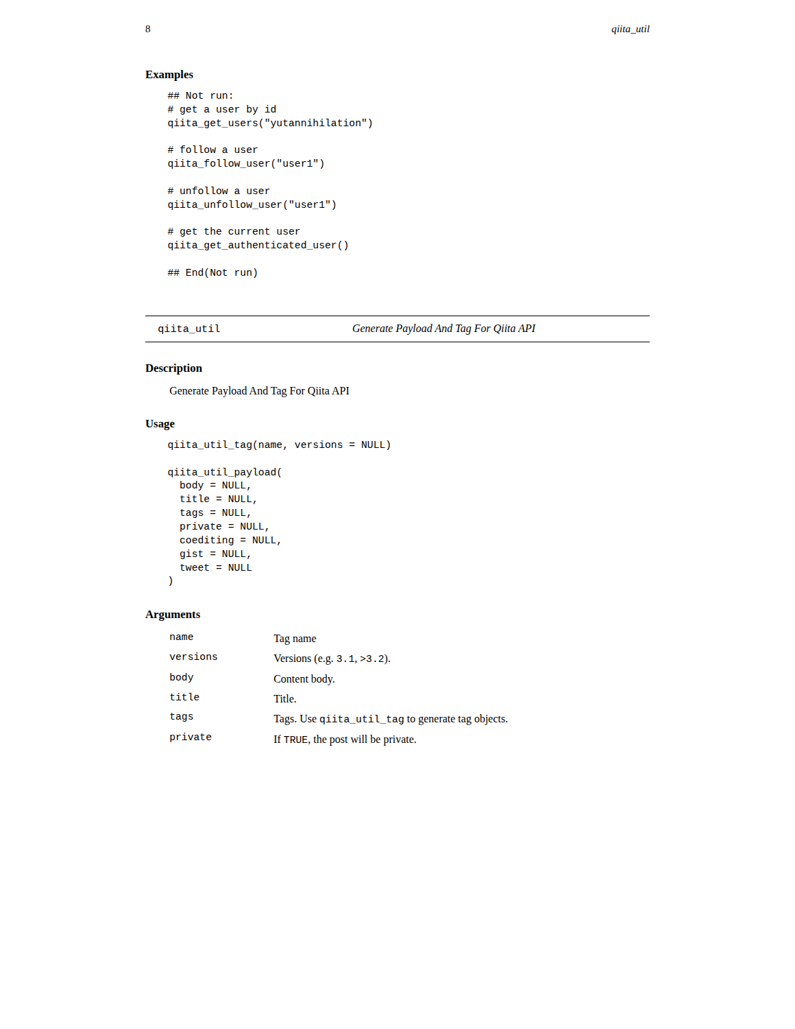8 qiita_util
Examples
## Not run: 
# get a user by id
qiita_get_users("yutannihilation")

# follow a user
qiita_follow_user("user1")

# unfollow a user
qiita_unfollow_user("user1")

# get the current user
qiita_get_authenticated_user()

## End(Not run)
qiita_util Generate Payload And Tag For Qiita API
Description
Generate Payload And Tag For Qiita API
Usage
qiita_util_tag(name, versions = NULL)

qiita_util_payload(
  body = NULL,
  title = NULL,
  tags = NULL,
  private = NULL,
  coediting = NULL,
  gist = NULL,
  tweet = NULL
)
Arguments
name
Tag name
versions
Versions (e.g. 3.1, >3.2).
body
Content body.
title
Title.
tags
Tags. Use qiita_util_tag to generate tag objects.
private
If TRUE, the post will be private.